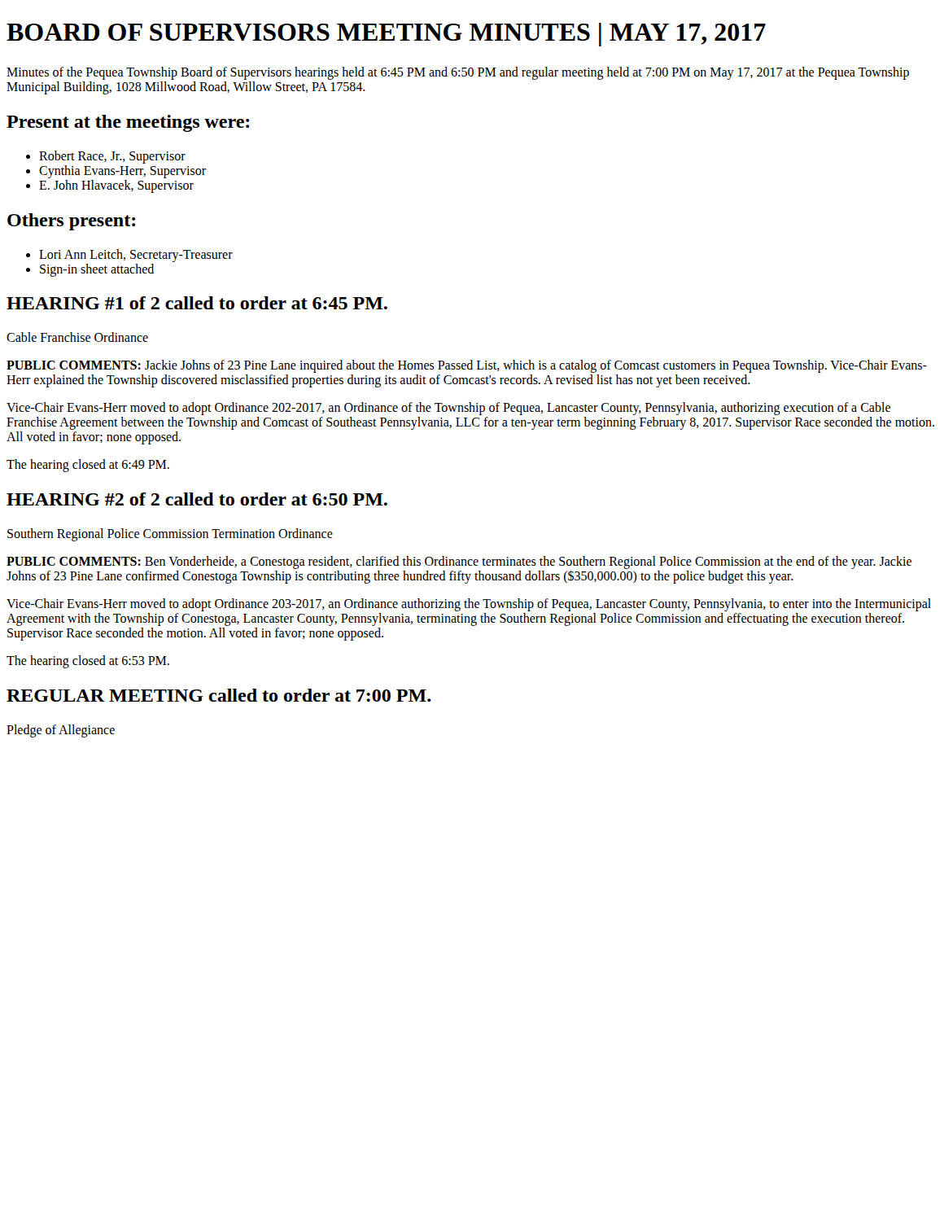BOARD OF SUPERVISORS MEETING MINUTES | MAY 17, 2017
Minutes of the Pequea Township Board of Supervisors hearings held at 6:45 PM and 6:50 PM and regular meeting held at 7:00 PM on May 17, 2017 at the Pequea Township Municipal Building, 1028 Millwood Road, Willow Street, PA 17584.
Present at the meetings were:
Robert Race, Jr., Supervisor
Cynthia Evans-Herr, Supervisor
E. John Hlavacek, Supervisor
Others present:
Lori Ann Leitch, Secretary-Treasurer
Sign-in sheet attached
HEARING #1 of 2 called to order at 6:45 PM.
Cable Franchise Ordinance
PUBLIC COMMENTS: Jackie Johns of 23 Pine Lane inquired about the Homes Passed List, which is a catalog of Comcast customers in Pequea Township. Vice-Chair Evans-Herr explained the Township discovered misclassified properties during its audit of Comcast's records. A revised list has not yet been received.
Vice-Chair Evans-Herr moved to adopt Ordinance 202-2017, an Ordinance of the Township of Pequea, Lancaster County, Pennsylvania, authorizing execution of a Cable Franchise Agreement between the Township and Comcast of Southeast Pennsylvania, LLC for a ten-year term beginning February 8, 2017. Supervisor Race seconded the motion. All voted in favor; none opposed.
The hearing closed at 6:49 PM.
HEARING #2 of 2 called to order at 6:50 PM.
Southern Regional Police Commission Termination Ordinance
PUBLIC COMMENTS: Ben Vonderheide, a Conestoga resident, clarified this Ordinance terminates the Southern Regional Police Commission at the end of the year. Jackie Johns of 23 Pine Lane confirmed Conestoga Township is contributing three hundred fifty thousand dollars ($350,000.00) to the police budget this year.
Vice-Chair Evans-Herr moved to adopt Ordinance 203-2017, an Ordinance authorizing the Township of Pequea, Lancaster County, Pennsylvania, to enter into the Intermunicipal Agreement with the Township of Conestoga, Lancaster County, Pennsylvania, terminating the Southern Regional Police Commission and effectuating the execution thereof. Supervisor Race seconded the motion. All voted in favor; none opposed.
The hearing closed at 6:53 PM.
REGULAR MEETING called to order at 7:00 PM.
Pledge of Allegiance